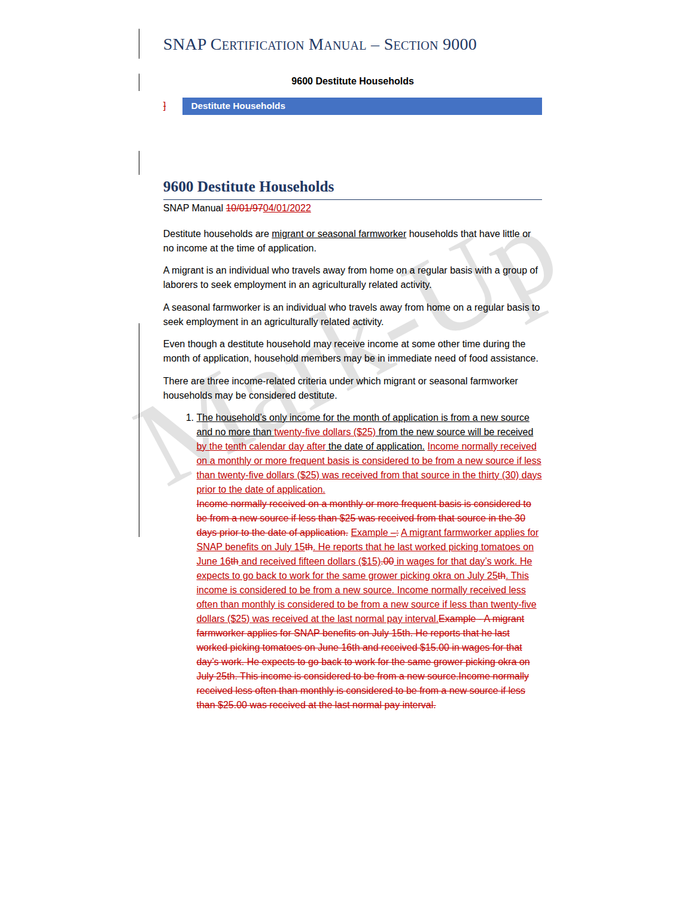Mark-Up
SNAP Certification Manual – Section 9000
9600 Destitute Households
]
Destitute Households
9600 Destitute Households
SNAP Manual 10/01/9704/01/2022
Destitute households are migrant or seasonal farmworker households that have little or no income at the time of application.
A migrant is an individual who travels away from home on a regular basis with a group of laborers to seek employment in an agriculturally related activity.
A seasonal farmworker is an individual who travels away from home on a regular basis to seek employment in an agriculturally related activity.
Even though a destitute household may receive income at some other time during the month of application, household members may be in immediate need of food assistance.
There are three income-related criteria under which migrant or seasonal farmworker households may be considered destitute.
The household’s only income for the month of application is from a new source and no more than twenty-five dollars ($25) from the new source will be received by the tenth calendar day after the date of application. Income normally received on a monthly or more frequent basis is considered to be from a new source if less than twenty-five dollars ($25) was received from that source in the thirty (30) days prior to the date of application.
Income normally received on a monthly or more frequent basis is considered to be from a new source if less than $25 was received from that source in the 30 days prior to the date of application. Example –: A migrant farmworker applies for SNAP benefits on July 15 th. He reports that he last worked picking tomatoes on June 16 th and received fifteen dollars ($15).00 in wages for that day’s work. He expects to go back to work for the same grower picking okra on July 25 th. This income is considered to be from a new source. Income normally received less often than monthly is considered to be from a new source if less than twenty-five dollars ($25) was received at the last normal pay interval. Example - A migrant farmworker applies for SNAP benefits on July 15th. He reports that he last worked picking tomatoes on June 16th and received $15.00 in wages for that day’s work. He expects to go back to work for the same grower picking okra on July 25th. This income is considered to be from a new source.Income normally received less often than monthly is considered to be from a new source if less than $25.00 was received at the last normal pay interval.